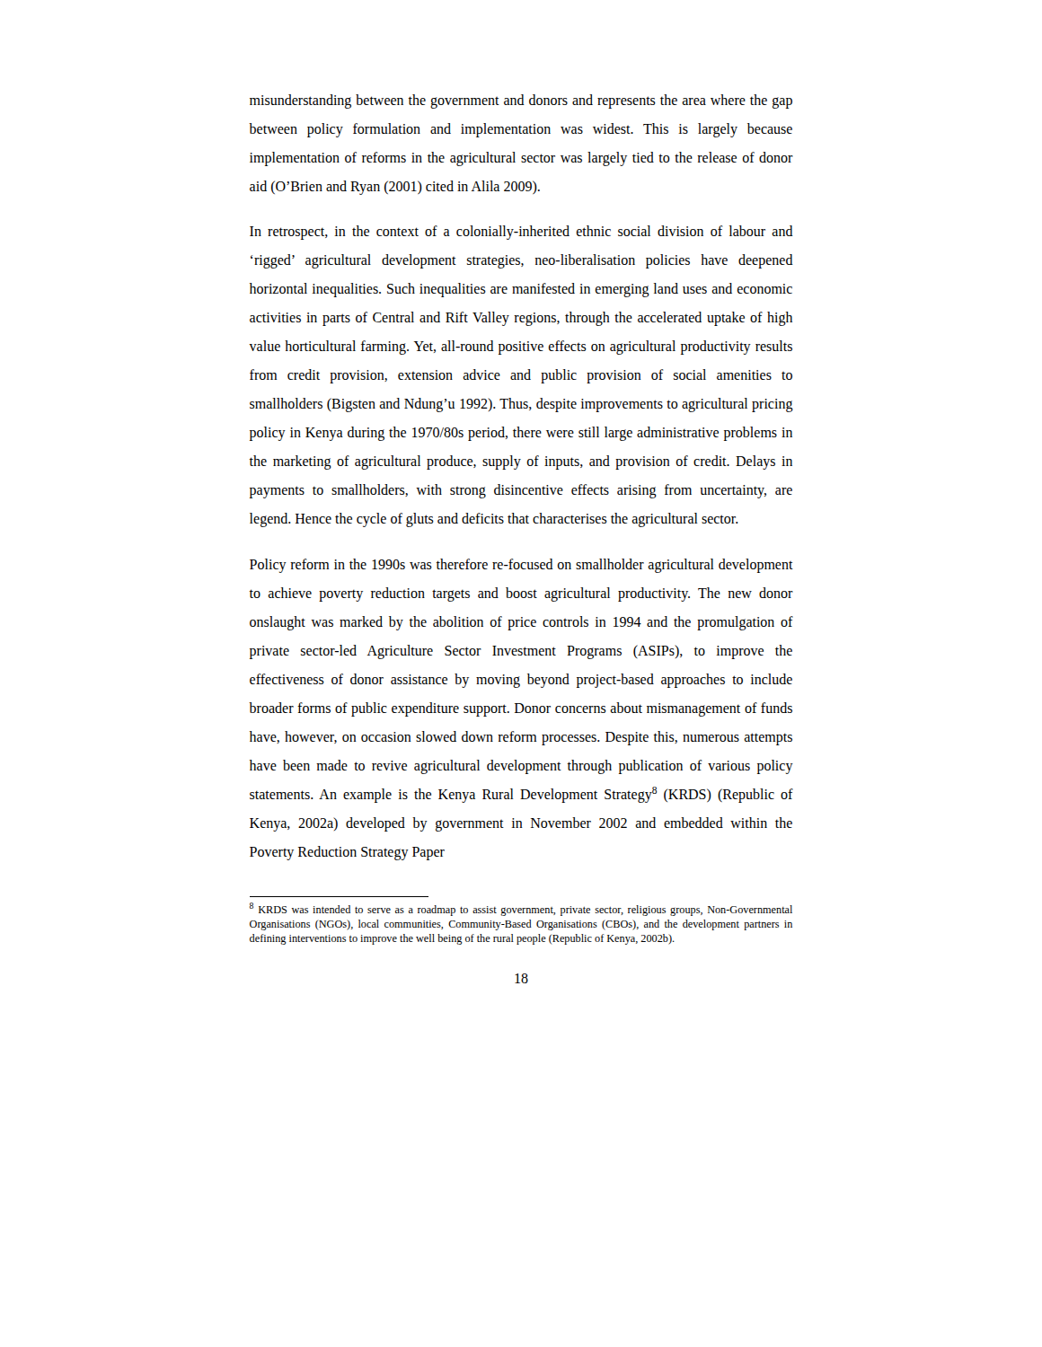misunderstanding between the government and donors and represents the area where the gap between policy formulation and implementation was widest. This is largely because implementation of reforms in the agricultural sector was largely tied to the release of donor aid (O’Brien and Ryan (2001) cited in Alila 2009).
In retrospect, in the context of a colonially-inherited ethnic social division of labour and ‘rigged’ agricultural development strategies, neo-liberalisation policies have deepened horizontal inequalities. Such inequalities are manifested in emerging land uses and economic activities in parts of Central and Rift Valley regions, through the accelerated uptake of high value horticultural farming. Yet, all-round positive effects on agricultural productivity results from credit provision, extension advice and public provision of social amenities to smallholders (Bigsten and Ndung’u 1992). Thus, despite improvements to agricultural pricing policy in Kenya during the 1970/80s period, there were still large administrative problems in the marketing of agricultural produce, supply of inputs, and provision of credit. Delays in payments to smallholders, with strong disincentive effects arising from uncertainty, are legend. Hence the cycle of gluts and deficits that characterises the agricultural sector.
Policy reform in the 1990s was therefore re-focused on smallholder agricultural development to achieve poverty reduction targets and boost agricultural productivity. The new donor onslaught was marked by the abolition of price controls in 1994 and the promulgation of private sector-led Agriculture Sector Investment Programs (ASIPs), to improve the effectiveness of donor assistance by moving beyond project-based approaches to include broader forms of public expenditure support. Donor concerns about mismanagement of funds have, however, on occasion slowed down reform processes. Despite this, numerous attempts have been made to revive agricultural development through publication of various policy statements. An example is the Kenya Rural Development Strategy8 (KRDS) (Republic of Kenya, 2002a) developed by government in November 2002 and embedded within the Poverty Reduction Strategy Paper
8 KRDS was intended to serve as a roadmap to assist government, private sector, religious groups, Non-Governmental Organisations (NGOs), local communities, Community-Based Organisations (CBOs), and the development partners in defining interventions to improve the well being of the rural people (Republic of Kenya, 2002b).
18